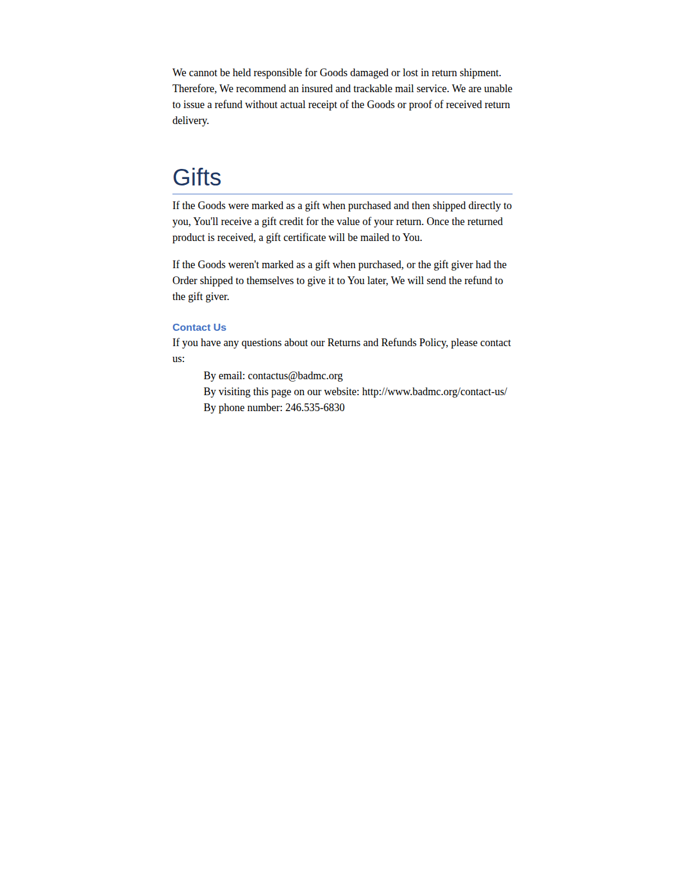We cannot be held responsible for Goods damaged or lost in return shipment. Therefore, We recommend an insured and trackable mail service. We are unable to issue a refund without actual receipt of the Goods or proof of received return delivery.
Gifts
If the Goods were marked as a gift when purchased and then shipped directly to you, You'll receive a gift credit for the value of your return. Once the returned product is received, a gift certificate will be mailed to You.
If the Goods weren't marked as a gift when purchased, or the gift giver had the Order shipped to themselves to give it to You later, We will send the refund to the gift giver.
Contact Us
If you have any questions about our Returns and Refunds Policy, please contact us:
By email: contactus@badmc.org
By visiting this page on our website: http://www.badmc.org/contact-us/
By phone number: 246.535-6830